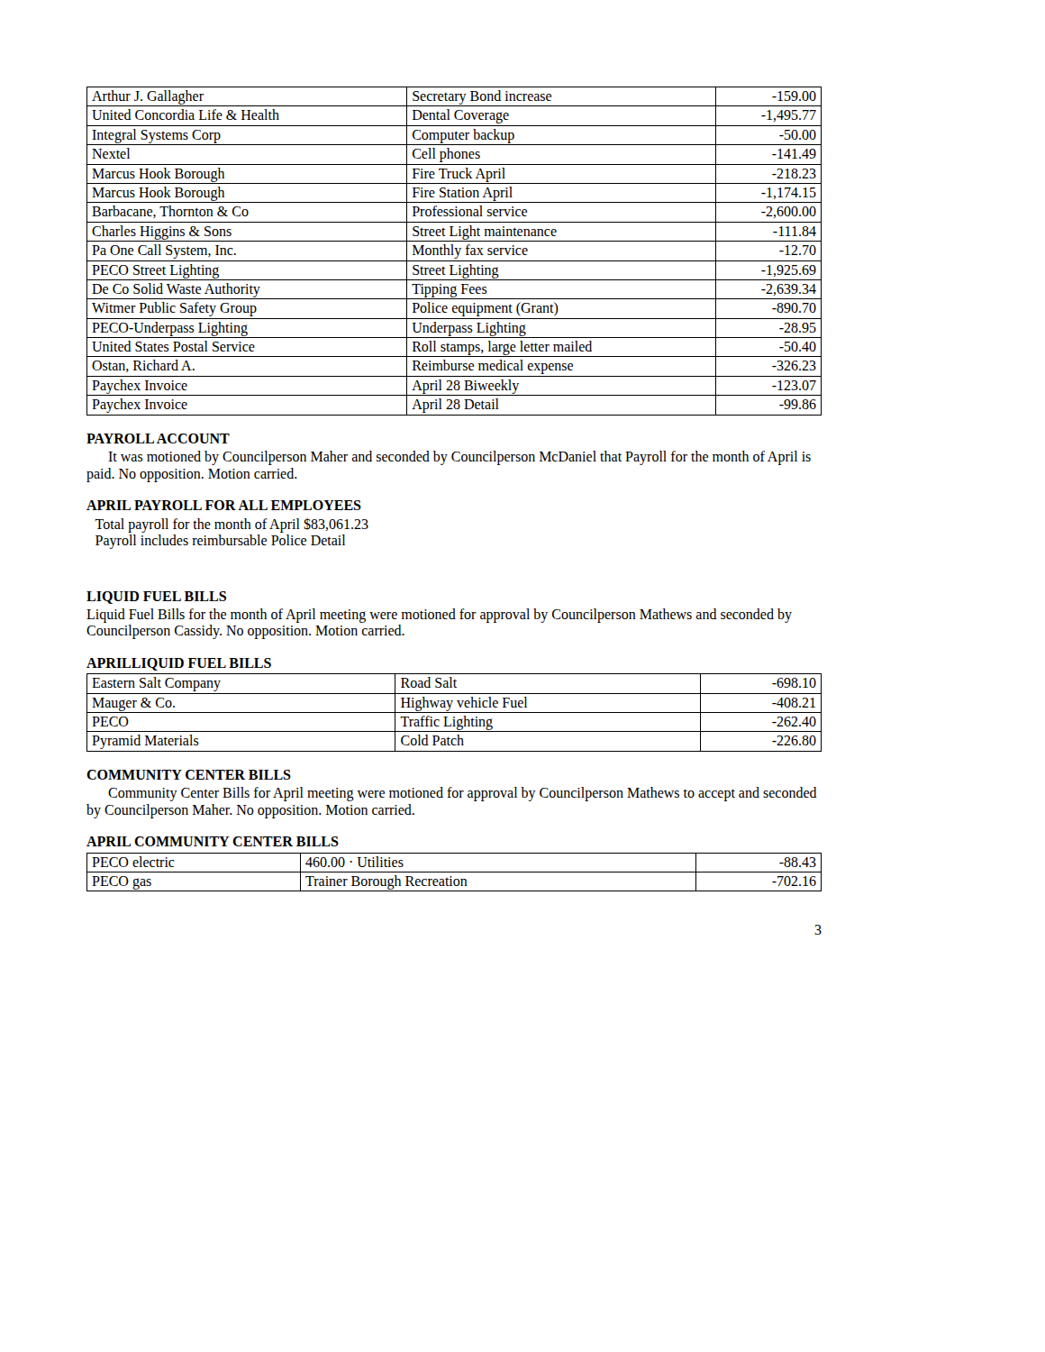| Arthur J. Gallagher | Secretary Bond increase | -159.00 |
| United Concordia Life & Health | Dental Coverage | -1,495.77 |
| Integral Systems Corp | Computer backup | -50.00 |
| Nextel | Cell phones | -141.49 |
| Marcus Hook Borough | Fire Truck April | -218.23 |
| Marcus Hook Borough | Fire Station April | -1,174.15 |
| Barbacane, Thornton & Co | Professional service | -2,600.00 |
| Charles Higgins & Sons | Street Light maintenance | -111.84 |
| Pa One Call System, Inc. | Monthly fax service | -12.70 |
| PECO Street Lighting | Street Lighting | -1,925.69 |
| De Co Solid Waste Authority | Tipping Fees | -2,639.34 |
| Witmer Public Safety Group | Police equipment (Grant) | -890.70 |
| PECO-Underpass Lighting | Underpass Lighting | -28.95 |
| United States Postal Service | Roll stamps, large letter mailed | -50.40 |
| Ostan, Richard A. | Reimburse medical expense | -326.23 |
| Paychex Invoice | April 28 Biweekly | -123.07 |
| Paychex Invoice | April 28 Detail | -99.86 |
PAYROLL ACCOUNT
It was motioned by Councilperson Maher and seconded by Councilperson McDaniel that Payroll for the month of April is paid. No opposition. Motion carried.
APRIL PAYROLL FOR ALL EMPLOYEES
Total payroll for the month of April $83,061.23
Payroll includes reimbursable Police Detail
LIQUID FUEL BILLS
Liquid Fuel Bills for the month of April meeting were motioned for approval by Councilperson Mathews and seconded by Councilperson Cassidy. No opposition. Motion carried.
APRILLIQUID FUEL BILLS
| Eastern Salt Company | Road Salt | -698.10 |
| Mauger & Co. | Highway vehicle Fuel | -408.21 |
| PECO | Traffic Lighting | -262.40 |
| Pyramid Materials | Cold Patch | -226.80 |
COMMUNITY CENTER BILLS
Community Center Bills for April meeting were motioned for approval by Councilperson Mathews to accept and seconded by Councilperson Maher. No opposition. Motion carried.
APRIL COMMUNITY CENTER BILLS
| PECO electric | 460.00 · Utilities | -88.43 |
| PECO gas | Trainer Borough Recreation | -702.16 |
3